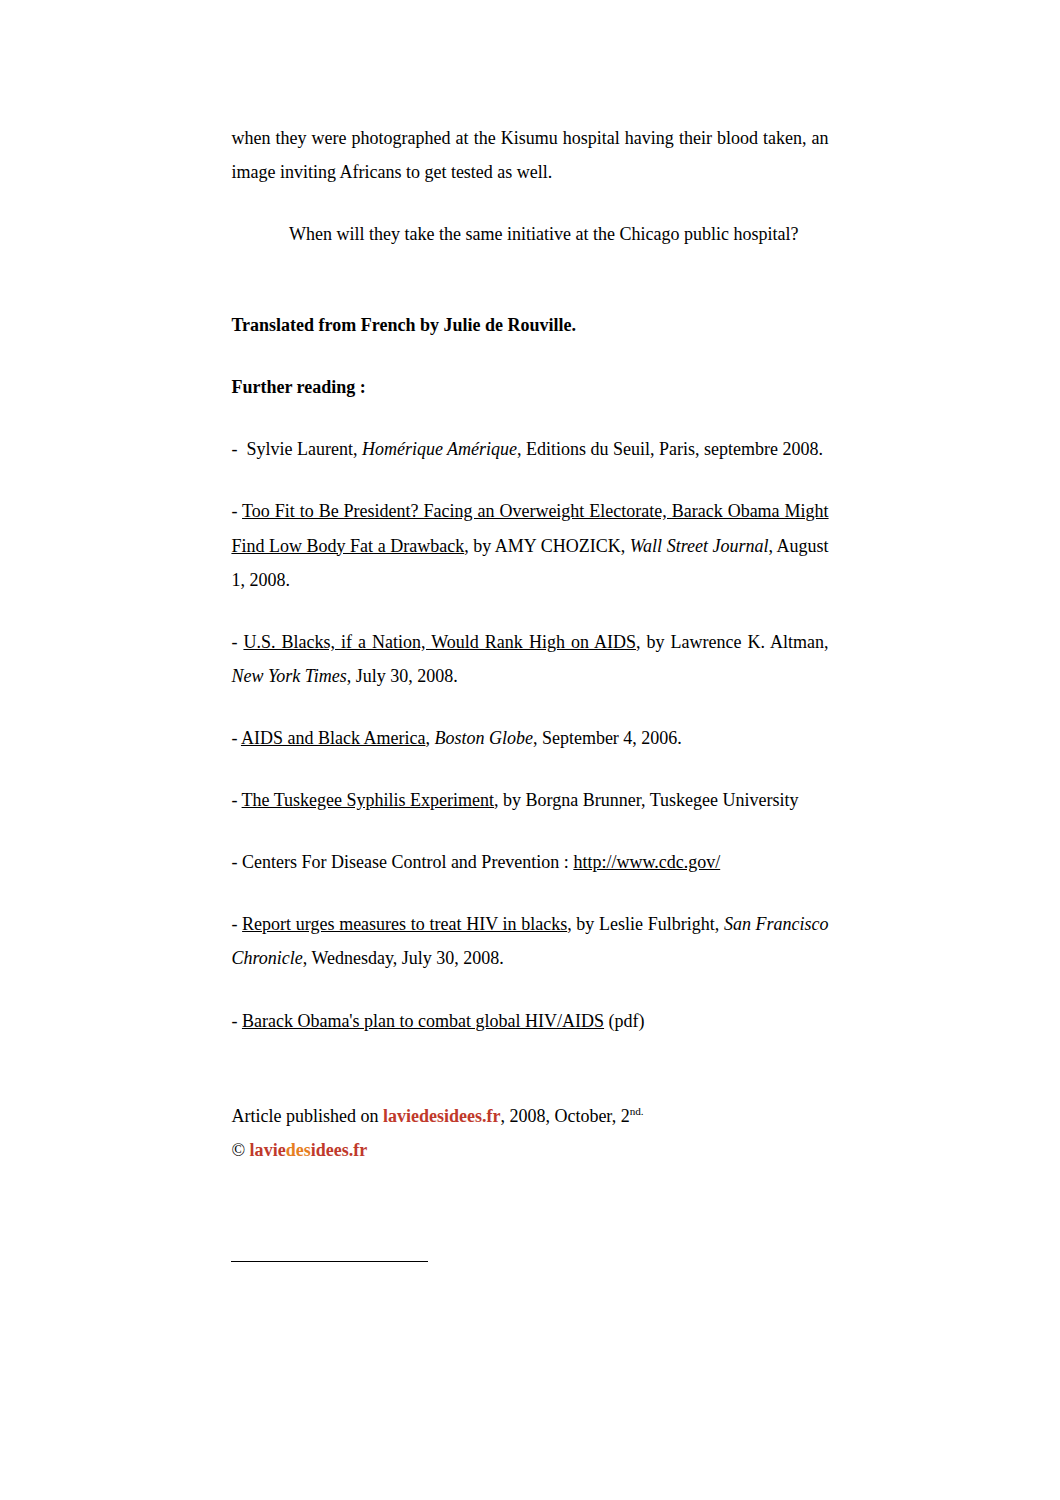when they were photographed at the Kisumu hospital having their blood taken, an image inviting Africans to get tested as well.
When will they take the same initiative at the Chicago public hospital?
Translated from French by Julie de Rouville.
Further reading :
- Sylvie Laurent, Homérique Amérique, Editions du Seuil, Paris, septembre 2008.
- Too Fit to Be President? Facing an Overweight Electorate, Barack Obama Might Find Low Body Fat a Drawback, by AMY CHOZICK, Wall Street Journal, August 1, 2008.
- U.S. Blacks, if a Nation, Would Rank High on AIDS, by Lawrence K. Altman, New York Times, July 30, 2008.
- AIDS and Black America, Boston Globe, September 4, 2006.
- The Tuskegee Syphilis Experiment, by Borgna Brunner, Tuskegee University
- Centers For Disease Control and Prevention : http://www.cdc.gov/
- Report urges measures to treat HIV in blacks, by Leslie Fulbright, San Francisco Chronicle, Wednesday, July 30, 2008.
- Barack Obama's plan to combat global HIV/AIDS (pdf)
Article published on laviedesidees.fr, 2008, October, 2nd.
© la vie des idees.fr